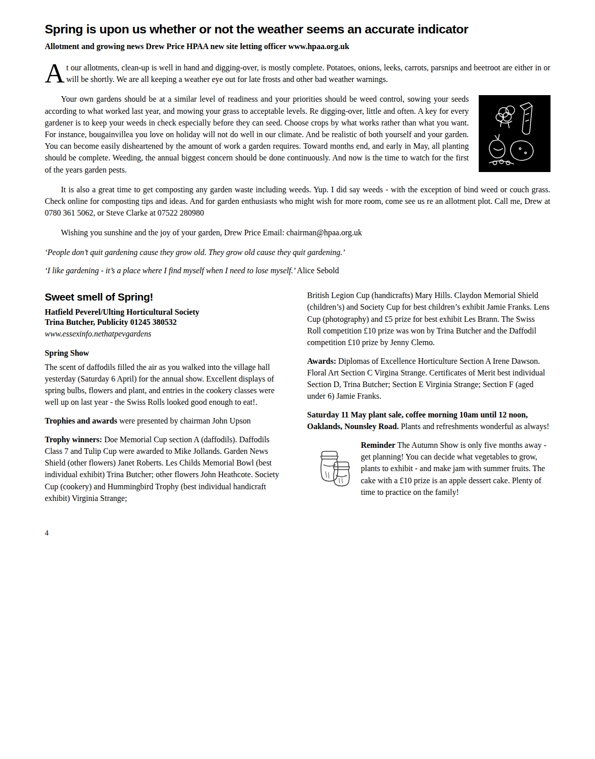Spring is upon us whether or not the weather seems an accurate indicator
Allotment and growing news Drew Price HPAA new site letting officer www.hpaa.org.uk
At our allotments, clean-up is well in hand and digging-over, is mostly complete. Potatoes, onions, leeks, carrots, parsnips and beetroot are either in or will be shortly. We are all keeping a weather eye out for late frosts and other bad weather warnings.
Your own gardens should be at a similar level of readiness and your priorities should be weed control, sowing your seeds according to what worked last year, and mowing your grass to acceptable levels. Re digging-over, little and often. A key for every gardener is to keep your weeds in check especially before they can seed. Choose crops by what works rather than what you want. For instance, bougainvillea you love on holiday will not do well in our climate. And be realistic of both yourself and your garden. You can become easily disheartened by the amount of work a garden requires. Toward months end, and early in May, all planting should be complete. Weeding, the annual biggest concern should be done continuously. And now is the time to watch for the first of the years garden pests.
It is also a great time to get composting any garden waste including weeds. Yup. I did say weeds - with the exception of bind weed or couch grass. Check online for composting tips and ideas. And for garden enthusiasts who might wish for more room, come see us re an allotment plot. Call me, Drew at 0780 361 5062, or Steve Clarke at 07522 280980
Wishing you sunshine and the joy of your garden, Drew Price Email: chairman@hpaa.org.uk
‘People don’t quit gardening cause they grow old. They grow old cause they quit gardening.’
‘I like gardening - it’s a place where I find myself when I need to lose myself.’ Alice Sebold
Sweet smell of Spring!
Hatfield Peverel/Ulting Horticultural Society
Trina Butcher, Publicity 01245 380532
www.essexinfo.nethatpevgardens
Spring Show
The scent of daffodils filled the air as you walked into the village hall yesterday (Saturday 6 April) for the annual show. Excellent displays of spring bulbs, flowers and plant, and entries in the cookery classes were well up on last year - the Swiss Rolls looked good enough to eat!.
Trophies and awards were presented by chairman John Upson
Trophy winners: Doe Memorial Cup section A (daffodils). Daffodils Class 7 and Tulip Cup were awarded to Mike Jollands. Garden News Shield (other flowers) Janet Roberts. Les Childs Memorial Bowl (best individual exhibit) Trina Butcher; other flowers John Heathcote. Society Cup (cookery) and Hummingbird Trophy (best individual handicraft exhibit) Virginia Strange;
British Legion Cup (handicrafts) Mary Hills. Claydon Memorial Shield (children’s) and Society Cup for best children’s exhibit Jamie Franks. Lens Cup (photography) and £5 prize for best exhibit Les Brann. The Swiss Roll competition £10 prize was won by Trina Butcher and the Daffodil competition £10 prize by Jenny Clemo.
Awards: Diplomas of Excellence Horticulture Section A Irene Dawson. Floral Art Section C Virgina Strange. Certificates of Merit best individual Section D, Trina Butcher; Section E Virginia Strange; Section F (aged under 6) Jamie Franks.
Saturday 11 May plant sale, coffee morning 10am until 12 noon, Oaklands, Nounsley Road. Plants and refreshments wonderful as always!
Reminder The Autumn Show is only five months away - get planning! You can decide what vegetables to grow, plants to exhibit - and make jam with summer fruits. The cake with a £10 prize is an apple dessert cake. Plenty of time to practice on the family!
4